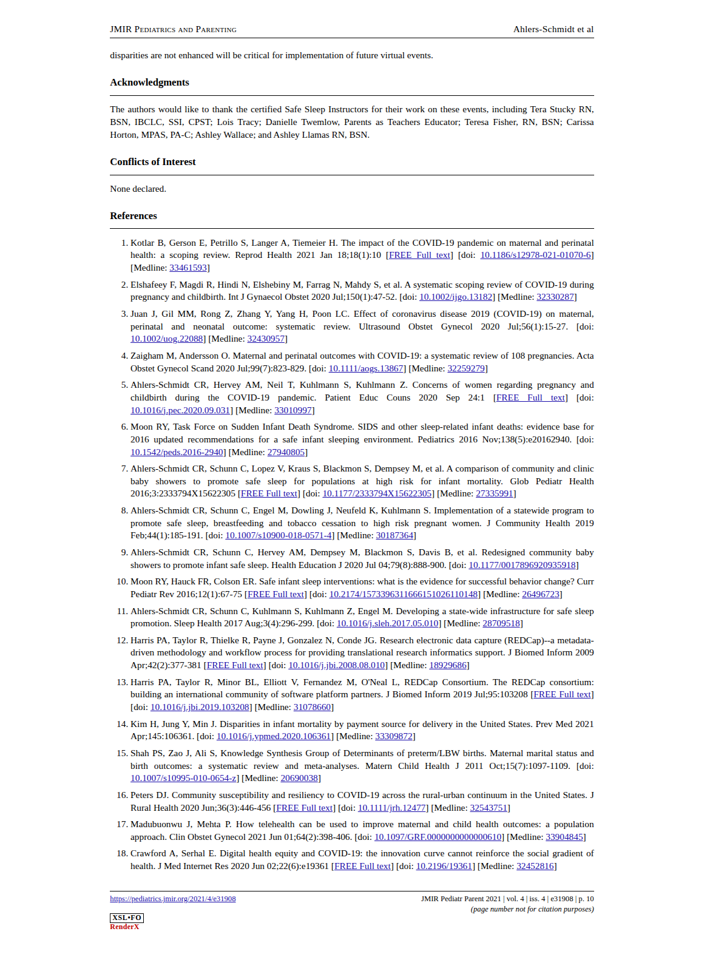JMIR Pediatrics and Parenting Ahlers-Schmidt et al
disparities are not enhanced will be critical for implementation of future virtual events.
Acknowledgments
The authors would like to thank the certified Safe Sleep Instructors for their work on these events, including Tera Stucky RN, BSN, IBCLC, SSI, CPST; Lois Tracy; Danielle Twemlow, Parents as Teachers Educator; Teresa Fisher, RN, BSN; Carissa Horton, MPAS, PA-C; Ashley Wallace; and Ashley Llamas RN, BSN.
Conflicts of Interest
None declared.
References
Kotlar B, Gerson E, Petrillo S, Langer A, Tiemeier H. The impact of the COVID-19 pandemic on maternal and perinatal health: a scoping review. Reprod Health 2021 Jan 18;18(1):10 [FREE Full text] [doi: 10.1186/s12978-021-01070-6] [Medline: 33461593]
Elshafeey F, Magdi R, Hindi N, Elshebiny M, Farrag N, Mahdy S, et al. A systematic scoping review of COVID-19 during pregnancy and childbirth. Int J Gynaecol Obstet 2020 Jul;150(1):47-52. [doi: 10.1002/ijgo.13182] [Medline: 32330287]
Juan J, Gil MM, Rong Z, Zhang Y, Yang H, Poon LC. Effect of coronavirus disease 2019 (COVID-19) on maternal, perinatal and neonatal outcome: systematic review. Ultrasound Obstet Gynecol 2020 Jul;56(1):15-27. [doi: 10.1002/uog.22088] [Medline: 32430957]
Zaigham M, Andersson O. Maternal and perinatal outcomes with COVID-19: a systematic review of 108 pregnancies. Acta Obstet Gynecol Scand 2020 Jul;99(7):823-829. [doi: 10.1111/aogs.13867] [Medline: 32259279]
Ahlers-Schmidt CR, Hervey AM, Neil T, Kuhlmann S, Kuhlmann Z. Concerns of women regarding pregnancy and childbirth during the COVID-19 pandemic. Patient Educ Couns 2020 Sep 24:1 [FREE Full text] [doi: 10.1016/j.pec.2020.09.031] [Medline: 33010997]
Moon RY, Task Force on Sudden Infant Death Syndrome. SIDS and other sleep-related infant deaths: evidence base for 2016 updated recommendations for a safe infant sleeping environment. Pediatrics 2016 Nov;138(5):e20162940. [doi: 10.1542/peds.2016-2940] [Medline: 27940805]
Ahlers-Schmidt CR, Schunn C, Lopez V, Kraus S, Blackmon S, Dempsey M, et al. A comparison of community and clinic baby showers to promote safe sleep for populations at high risk for infant mortality. Glob Pediatr Health 2016;3:2333794X15622305 [FREE Full text] [doi: 10.1177/2333794X15622305] [Medline: 27335991]
Ahlers-Schmidt CR, Schunn C, Engel M, Dowling J, Neufeld K, Kuhlmann S. Implementation of a statewide program to promote safe sleep, breastfeeding and tobacco cessation to high risk pregnant women. J Community Health 2019 Feb;44(1):185-191. [doi: 10.1007/s10900-018-0571-4] [Medline: 30187364]
Ahlers-Schmidt CR, Schunn C, Hervey AM, Dempsey M, Blackmon S, Davis B, et al. Redesigned community baby showers to promote infant safe sleep. Health Education J 2020 Jul 04;79(8):888-900. [doi: 10.1177/0017896920935918]
Moon RY, Hauck FR, Colson ER. Safe infant sleep interventions: what is the evidence for successful behavior change? Curr Pediatr Rev 2016;12(1):67-75 [FREE Full text] [doi: 10.2174/1573396311666151026110148] [Medline: 26496723]
Ahlers-Schmidt CR, Schunn C, Kuhlmann S, Kuhlmann Z, Engel M. Developing a state-wide infrastructure for safe sleep promotion. Sleep Health 2017 Aug;3(4):296-299. [doi: 10.1016/j.sleh.2017.05.010] [Medline: 28709518]
Harris PA, Taylor R, Thielke R, Payne J, Gonzalez N, Conde JG. Research electronic data capture (REDCap)--a metadata-driven methodology and workflow process for providing translational research informatics support. J Biomed Inform 2009 Apr;42(2):377-381 [FREE Full text] [doi: 10.1016/j.jbi.2008.08.010] [Medline: 18929686]
Harris PA, Taylor R, Minor BL, Elliott V, Fernandez M, O'Neal L, REDCap Consortium. The REDCap consortium: building an international community of software platform partners. J Biomed Inform 2019 Jul;95:103208 [FREE Full text] [doi: 10.1016/j.jbi.2019.103208] [Medline: 31078660]
Kim H, Jung Y, Min J. Disparities in infant mortality by payment source for delivery in the United States. Prev Med 2021 Apr;145:106361. [doi: 10.1016/j.ypmed.2020.106361] [Medline: 33309872]
Shah PS, Zao J, Ali S, Knowledge Synthesis Group of Determinants of preterm/LBW births. Maternal marital status and birth outcomes: a systematic review and meta-analyses. Matern Child Health J 2011 Oct;15(7):1097-1109. [doi: 10.1007/s10995-010-0654-z] [Medline: 20690038]
Peters DJ. Community susceptibility and resiliency to COVID-19 across the rural-urban continuum in the United States. J Rural Health 2020 Jun;36(3):446-456 [FREE Full text] [doi: 10.1111/jrh.12477] [Medline: 32543751]
Madubuonwu J, Mehta P. How telehealth can be used to improve maternal and child health outcomes: a population approach. Clin Obstet Gynecol 2021 Jun 01;64(2):398-406. [doi: 10.1097/GRF.0000000000000610] [Medline: 33904845]
Crawford A, Serhal E. Digital health equity and COVID-19: the innovation curve cannot reinforce the social gradient of health. J Med Internet Res 2020 Jun 02;22(6):e19361 [FREE Full text] [doi: 10.2196/19361] [Medline: 32452816]
https://pediatrics.jmir.org/2021/4/e31908
XSL•FO RenderX
JMIR Pediatr Parent 2021 | vol. 4 | iss. 4 | e31908 | p. 10
(page number not for citation purposes)